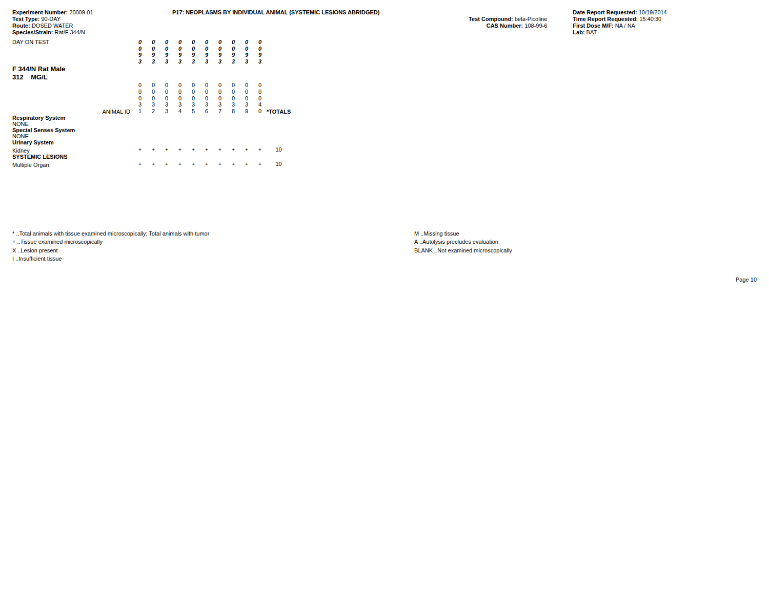| Experiment Number: 20009-01 | P17: NEOPLASMS BY INDIVIDUAL ANIMAL (SYSTEMIC LESIONS ABRIDGED) | Date Report Requested: 10/19/2014 |
| Test Type: 90-DAY | Test Compound: beta-Picoline | Time Report Requested: 15:40:30 |
| Route: DOSED WATER | CAS Number: 108-99-6 | First Dose M/F: NA / NA |
| Species/Strain: Rat/F 344/N | | Lab: BAT |
| / DAY ON TEST / | 0 0 9 3 | 0 0 9 3 | 0 0 9 3 | 0 0 9 3 | 0 0 9 3 | 0 0 9 3 | 0 0 9 3 | 0 0 9 3 | 0 0 9 3 | 0 0 9 3 | |
| F 344/N Rat Male 312 MG/L | |
| ANIMAL ID | 0 0 0 3 1 | 0 0 0 3 2 | 0 0 0 3 3 | 0 0 0 3 4 | 0 0 0 3 5 | 0 0 0 3 6 | 0 0 0 3 7 | 0 0 0 3 8 | 0 0 0 3 9 | 0 0 0 4 0 | *TOTALS |
| Respiratory System |
| NONE |
| Special Senses System |
| NONE |
| Urinary System |
| Kidney | + | + | + | + | + | + | + | + | + | + | 10 |
| SYSTEMIC LESIONS |
| Multiple Organ | + | + | + | + | + | + | + | + | + | + | 10 |
M ..Missing tissue
A ..Autolysis precludes evaluation
BLANK ..Not examined microscopically
* ..Total animals with tissue examined microscopically; Total animals with tumor
+ ..Tissue examined microscopically
X ..Lesion present
I ..Insufficient tissue
Page 10